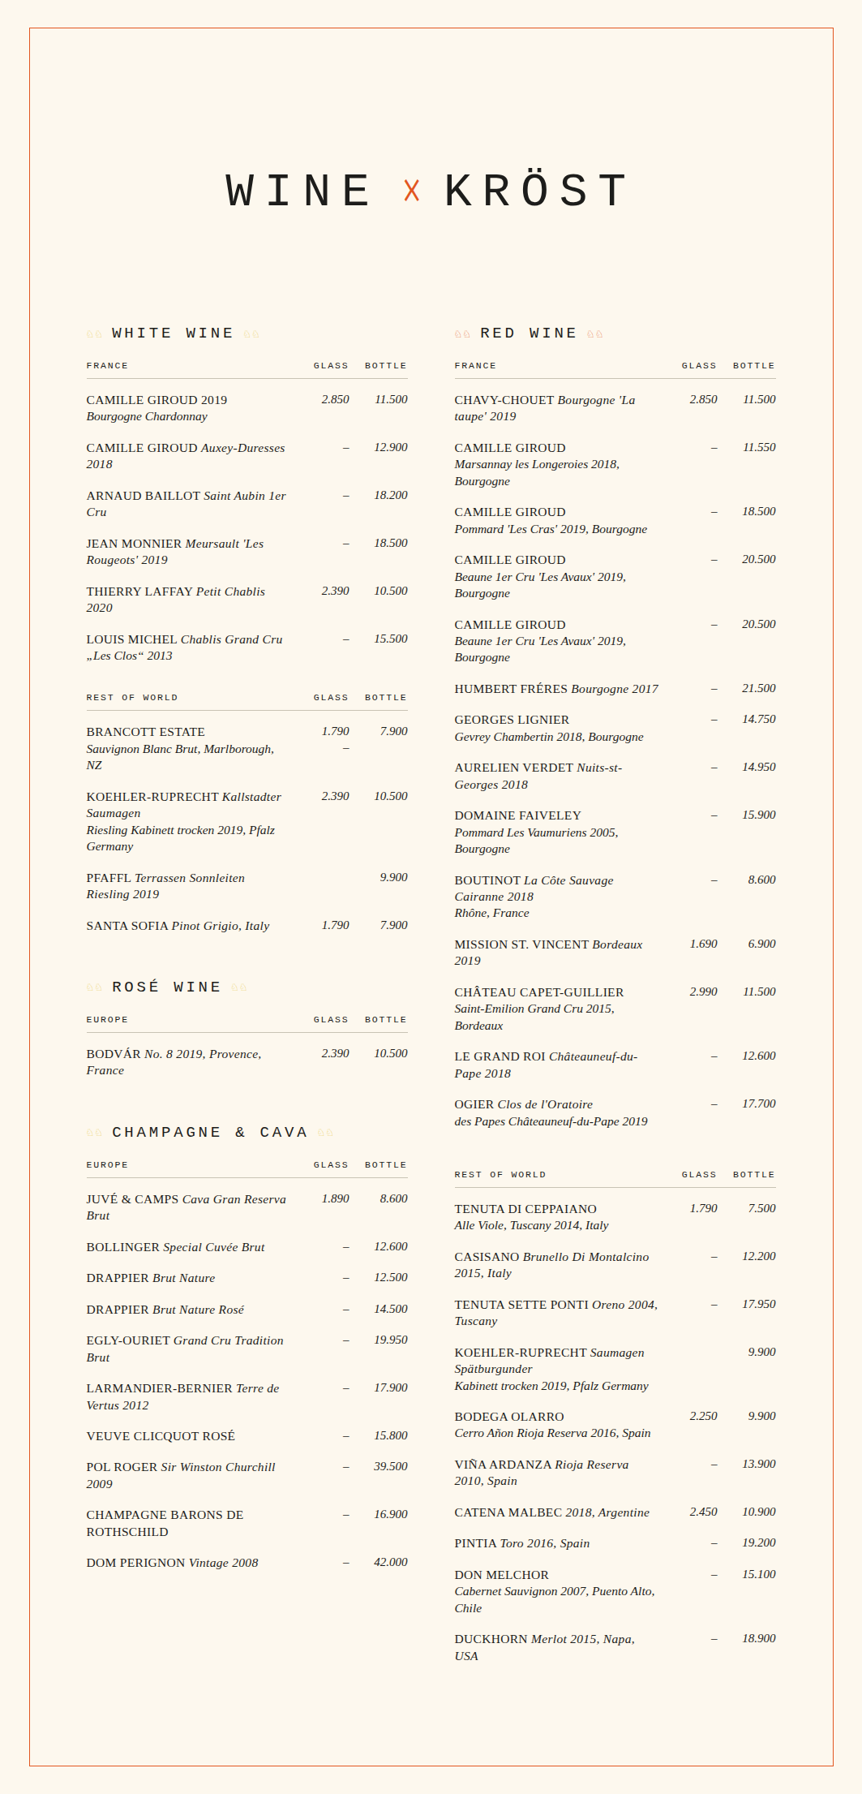WINE ☓ KRÖST
♘♘ WHITE WINE ♘♘
| FRANCE | GLASS | BOTTLE |
| --- | --- | --- |
| CAMILLE GIROUD 2019 Bourgogne Chardonnay | 2.850 | 11.500 |
| CAMILLE GIROUD Auxey-Duresses 2018 | – | 12.900 |
| ARNAUD BAILLOT Saint Aubin 1er Cru | – | 18.200 |
| JEAN MONNIER Meursault 'Les Rougeots' 2019 | – | 18.500 |
| THIERRY LAFFAY Petit Chablis 2020 | 2.390 | 10.500 |
| LOUIS MICHEL Chablis Grand Cru „Les Clos“ 2013 | – | 15.500 |
| REST OF WORLD | GLASS | BOTTLE |
| --- | --- | --- |
| BRANCOTT ESTATE Sauvignon Blanc Brut, Marlborough, NZ | 1.790 – | 7.900 |
| KOEHLER-RUPRECHT Kallstadter Saumagen Riesling Kabinett trocken 2019, Pfalz Germany | 2.390 | 10.500 |
| PFAFFL Terrassen Sonnleiten Riesling 2019 | | 9.900 |
| SANTA SOFIA Pinot Grigio, Italy | 1.790 | 7.900 |
♘♘ ROSÉ WINE ♘♘
| EUROPE | GLASS | BOTTLE |
| --- | --- | --- |
| BODVÁR No. 8 2019, Provence, France | 2.390 | 10.500 |
♘♘ CHAMPAGNE & CAVA ♘♘
| EUROPE | GLASS | BOTTLE |
| --- | --- | --- |
| JUVÉ & CAMPS Cava Gran Reserva Brut | 1.890 | 8.600 |
| BOLLINGER Special Cuvée Brut | – | 12.600 |
| DRAPPIER Brut Nature | – | 12.500 |
| DRAPPIER Brut Nature Rosé | – | 14.500 |
| EGLY-OURIET Grand Cru Tradition Brut | – | 19.950 |
| LARMANDIER-BERNIER Terre de Vertus 2012 | – | 17.900 |
| VEUVE CLICQUOT ROSÉ | – | 15.800 |
| POL ROGER Sir Winston Churchill 2009 | – | 39.500 |
| CHAMPAGNE BARONS DE ROTHSCHILD | – | 16.900 |
| DOM PERIGNON Vintage 2008 | – | 42.000 |
♘♘ RED WINE ♘♘
| FRANCE | GLASS | BOTTLE |
| --- | --- | --- |
| CHAVY-CHOUET Bourgogne 'La taupe' 2019 | 2.850 | 11.500 |
| CAMILLE GIROUD Marsannay les Longeroies 2018, Bourgogne | – | 11.550 |
| CAMILLE GIROUD Pommard 'Les Cras' 2019, Bourgogne | – | 18.500 |
| CAMILLE GIROUD Beaune 1er Cru 'Les Avaux' 2019, Bourgogne | – | 20.500 |
| CAMILLE GIROUD Beaune 1er Cru 'Les Avaux' 2019, Bourgogne | – | 20.500 |
| HUMBERT FRÉRES Bourgogne 2017 | – | 21.500 |
| GEORGES LIGNIER Gevrey Chambertin 2018, Bourgogne | – | 14.750 |
| AURELIEN VERDET Nuits-st-Georges 2018 | – | 14.950 |
| DOMAINE FAIVELEY Pommard Les Vaumuriens 2005, Bourgogne | – | 15.900 |
| BOUTINOT La Côte Sauvage Cairanne 2018 Rhône, France | – | 8.600 |
| MISSION ST. VINCENT Bordeaux 2019 | 1.690 | 6.900 |
| CHÂTEAU CAPET-GUILLIER Saint-Emilion Grand Cru 2015, Bordeaux | 2.990 | 11.500 |
| LE GRAND ROI Châteauneuf-du-Pape 2018 | – | 12.600 |
| OGIER Clos de l'Oratoire des Papes Châteauneuf-du-Pape 2019 | – | 17.700 |
| REST OF WORLD | GLASS | BOTTLE |
| --- | --- | --- |
| TENUTA DI CEPPAIANO Alle Viole, Tuscany 2014, Italy | 1.790 | 7.500 |
| CASISANO Brunello Di Montalcino 2015, Italy | – | 12.200 |
| TENUTA SETTE PONTI Oreno 2004, Tuscany | – | 17.950 |
| KOEHLER-RUPRECHT Saumagen Spätburgunder Kabinett trocken 2019, Pfalz Germany | | 9.900 |
| BODEGA OLARRO Cerro Añon Rioja Reserva 2016, Spain | 2.250 | 9.900 |
| VIÑA ARDANZA Rioja Reserva 2010, Spain | – | 13.900 |
| CATENA MALBEC 2018, Argentine | 2.450 | 10.900 |
| PINTIA Toro 2016, Spain | – | 19.200 |
| DON MELCHOR Cabernet Sauvignon 2007, Puento Alto, Chile | – | 15.100 |
| DUCKHORN Merlot 2015, Napa, USA | – | 18.900 |